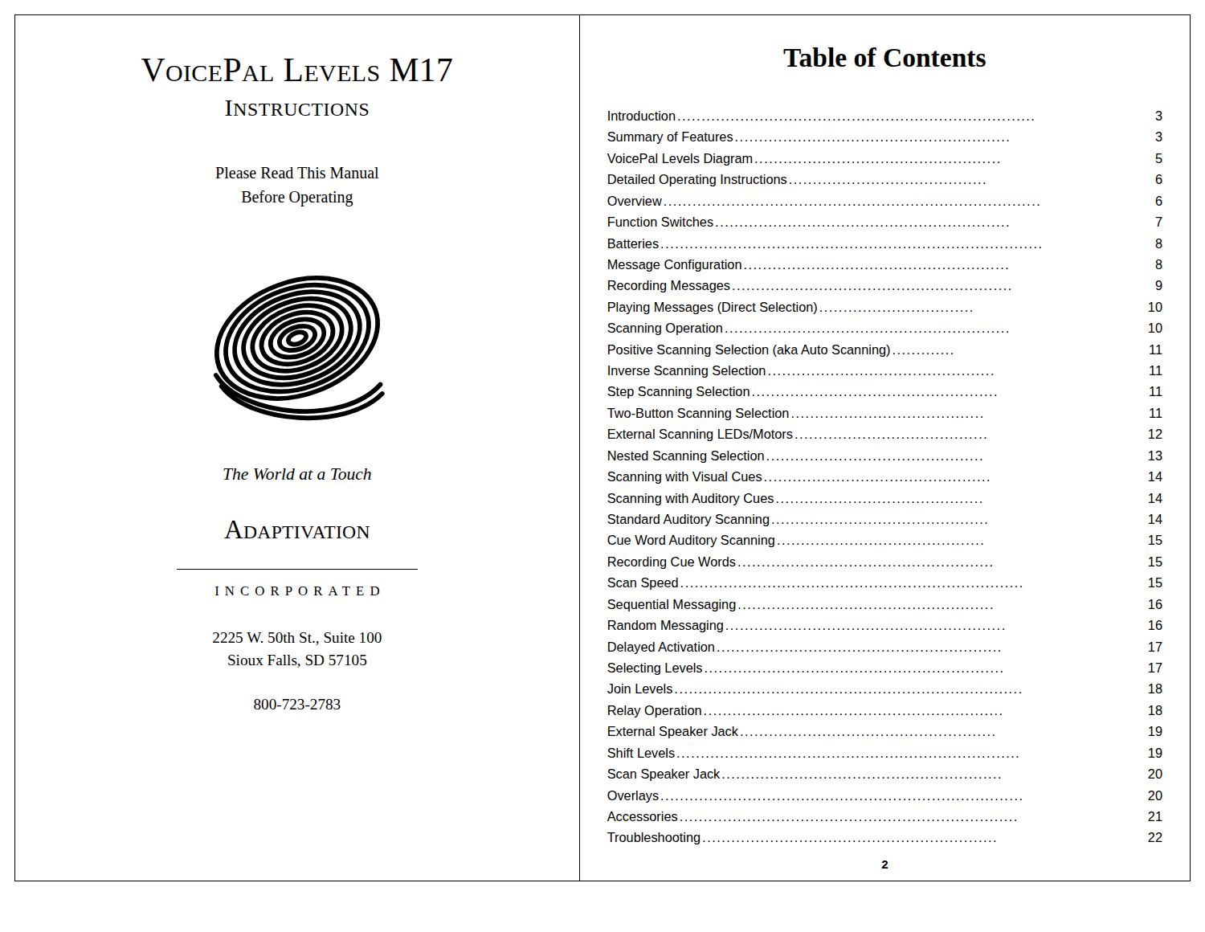VOICEPAL LEVELS M17
INSTRUCTIONS
Please Read This Manual
Before Operating
The World at a Touch
ADAPTIVATION
INCORPORATED
2225 W. 50th St., Suite 100
Sioux Falls, SD 57105
800-723-2783
Table of Contents
Introduction.......................................................................... 3
Summary of Features......................................................... 3
VoicePal Levels Diagram................................................... 5
Detailed Operating Instructions......................................... 6
Overview.............................................................................. 6
Function Switches............................................................. 7
Batteries............................................................................... 8
Message Configuration....................................................... 8
Recording Messages.......................................................... 9
Playing Messages (Direct Selection)................................ 10
Scanning Operation........................................................... 10
Positive Scanning Selection (aka Auto Scanning)............. 11
Inverse Scanning Selection............................................... 11
Step Scanning Selection................................................... 11
Two-Button Scanning Selection........................................ 11
External Scanning LEDs/Motors........................................ 12
Nested Scanning Selection............................................. 13
Scanning with Visual Cues............................................... 14
Scanning with Auditory Cues........................................... 14
Standard Auditory Scanning............................................. 14
Cue Word Auditory Scanning........................................... 15
Recording Cue Words..................................................... 15
Scan Speed....................................................................... 15
Sequential Messaging..................................................... 16
Random Messaging.......................................................... 16
Delayed Activation........................................................... 17
Selecting Levels.............................................................. 17
Join Levels........................................................................ 18
Relay Operation.............................................................. 18
External Speaker Jack..................................................... 19
Shift Levels....................................................................... 19
Scan Speaker Jack.......................................................... 20
Overlays........................................................................... 20
Accessories...................................................................... 21
Troubleshooting............................................................. 22
2